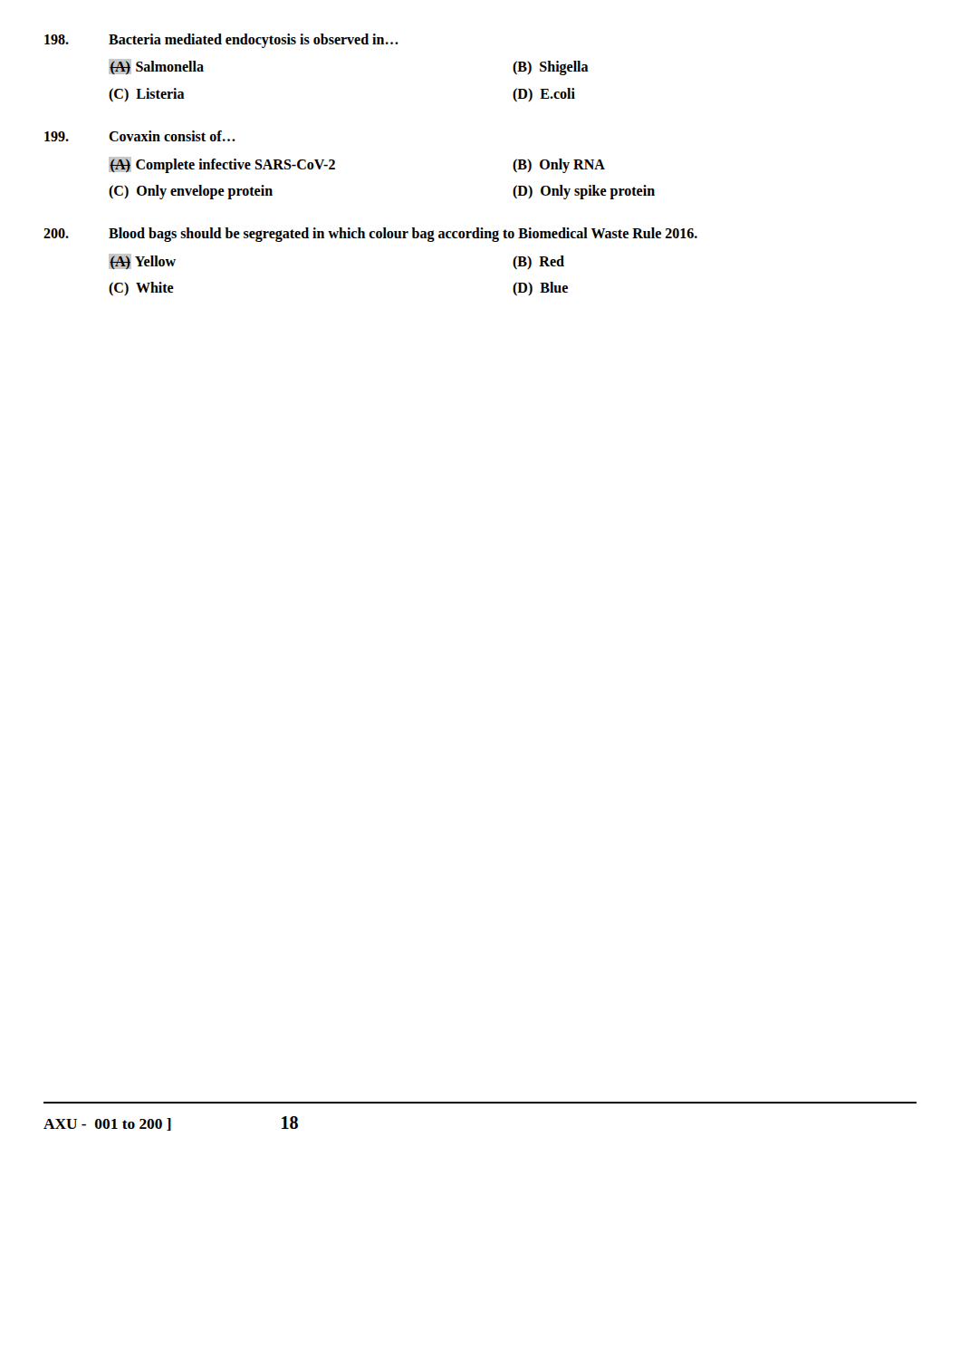198. Bacteria mediated endocytosis is observed in…
(A) Salmonella
(B) Shigella
(C) Listeria
(D) E.coli
199. Covaxin consist of…
(A) Complete infective SARS-CoV-2
(B) Only RNA
(C) Only envelope protein
(D) Only spike protein
200. Blood bags should be segregated in which colour bag according to Biomedical Waste Rule 2016.
(A) Yellow
(B) Red
(C) White
(D) Blue
AXU - 001 to 200 ] 18